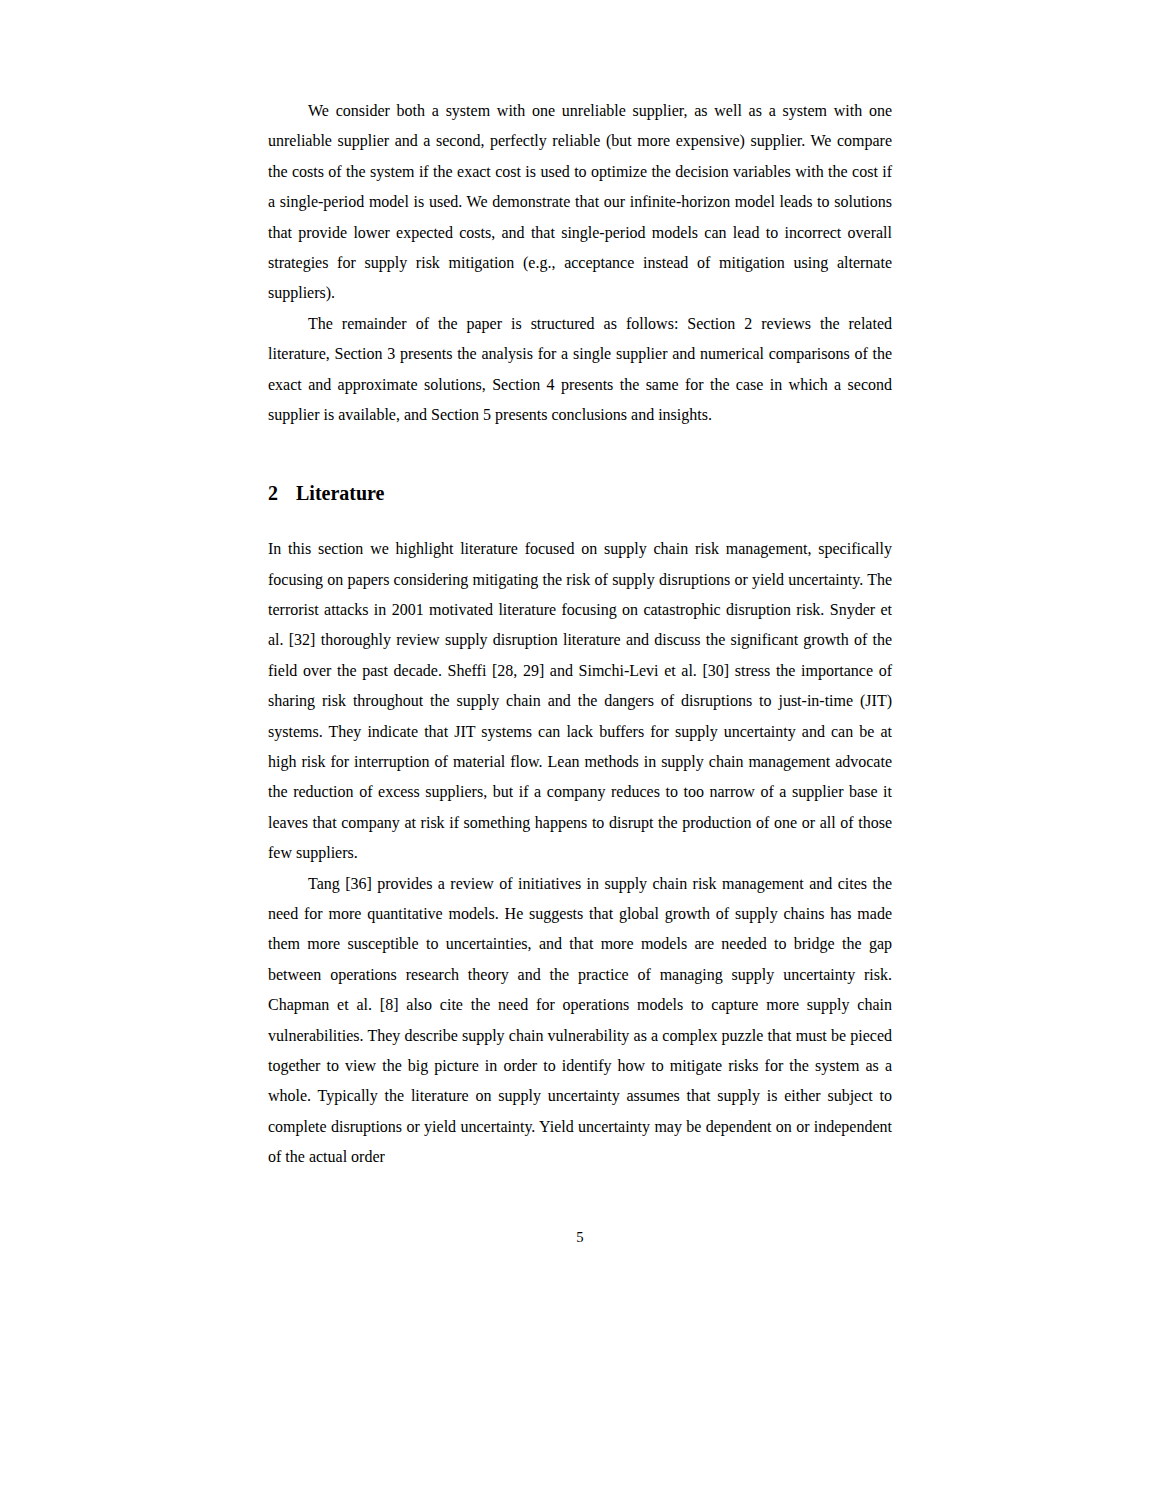We consider both a system with one unreliable supplier, as well as a system with one unreliable supplier and a second, perfectly reliable (but more expensive) supplier. We compare the costs of the system if the exact cost is used to optimize the decision variables with the cost if a single-period model is used. We demonstrate that our infinite-horizon model leads to solutions that provide lower expected costs, and that single-period models can lead to incorrect overall strategies for supply risk mitigation (e.g., acceptance instead of mitigation using alternate suppliers).
The remainder of the paper is structured as follows: Section 2 reviews the related literature, Section 3 presents the analysis for a single supplier and numerical comparisons of the exact and approximate solutions, Section 4 presents the same for the case in which a second supplier is available, and Section 5 presents conclusions and insights.
2 Literature
In this section we highlight literature focused on supply chain risk management, specifically focusing on papers considering mitigating the risk of supply disruptions or yield uncertainty. The terrorist attacks in 2001 motivated literature focusing on catastrophic disruption risk. Snyder et al. [32] thoroughly review supply disruption literature and discuss the significant growth of the field over the past decade. Sheffi [28, 29] and Simchi-Levi et al. [30] stress the importance of sharing risk throughout the supply chain and the dangers of disruptions to just-in-time (JIT) systems. They indicate that JIT systems can lack buffers for supply uncertainty and can be at high risk for interruption of material flow. Lean methods in supply chain management advocate the reduction of excess suppliers, but if a company reduces to too narrow of a supplier base it leaves that company at risk if something happens to disrupt the production of one or all of those few suppliers.
Tang [36] provides a review of initiatives in supply chain risk management and cites the need for more quantitative models. He suggests that global growth of supply chains has made them more susceptible to uncertainties, and that more models are needed to bridge the gap between operations research theory and the practice of managing supply uncertainty risk. Chapman et al. [8] also cite the need for operations models to capture more supply chain vulnerabilities. They describe supply chain vulnerability as a complex puzzle that must be pieced together to view the big picture in order to identify how to mitigate risks for the system as a whole. Typically the literature on supply uncertainty assumes that supply is either subject to complete disruptions or yield uncertainty. Yield uncertainty may be dependent on or independent of the actual order
5